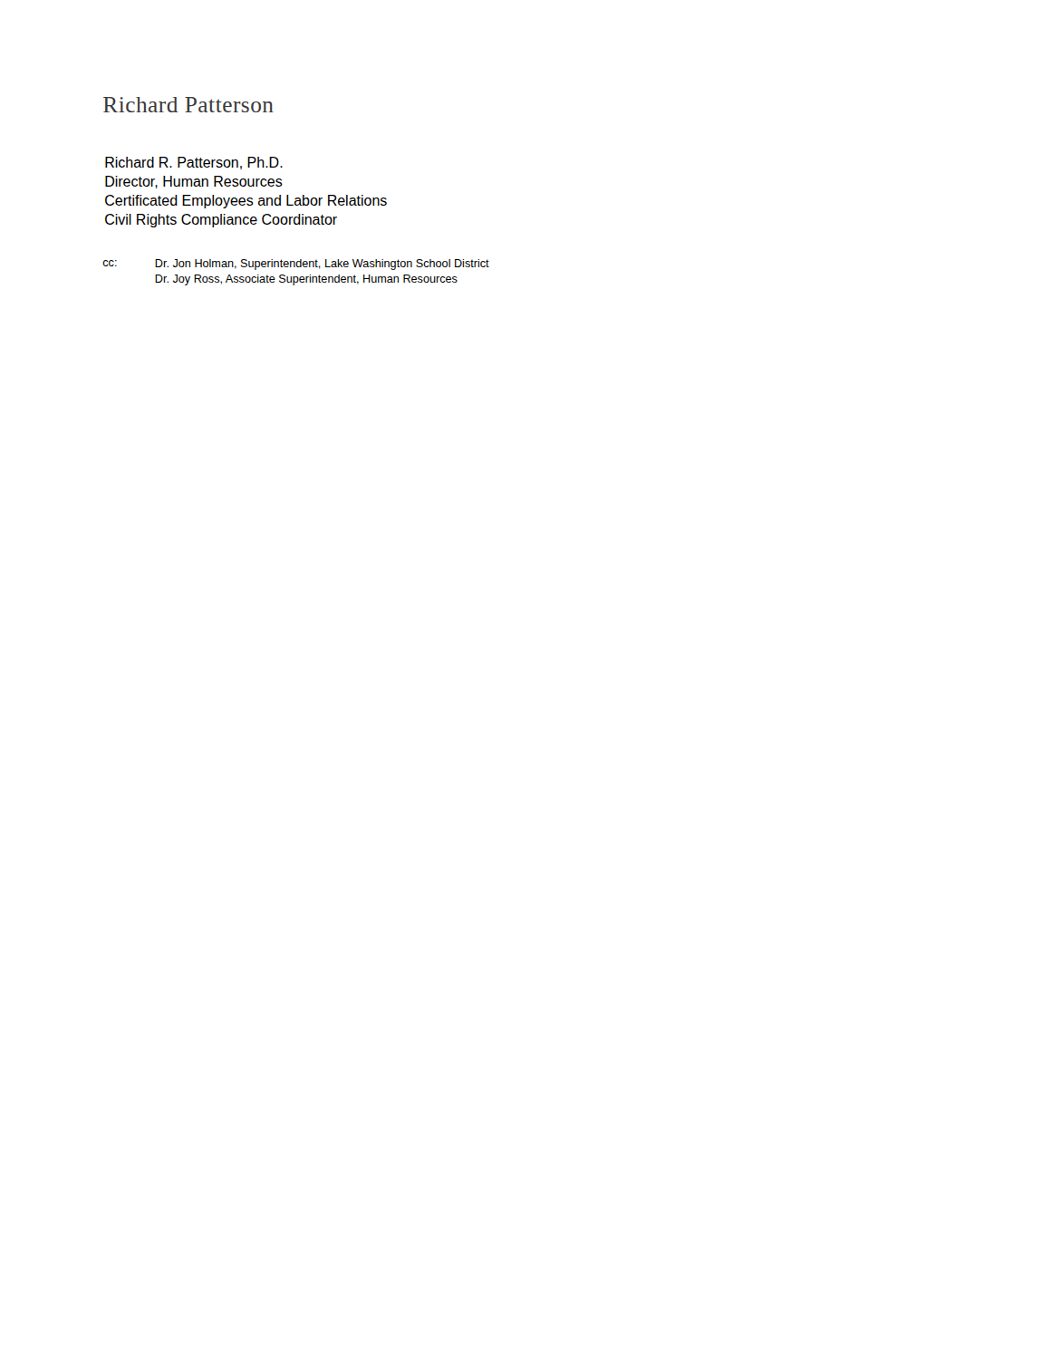Richard Patterson
Richard R. Patterson, Ph.D.
Director, Human Resources
Certificated Employees and Labor Relations
Civil Rights Compliance Coordinator
| cc: | Dr. Jon Holman, Superintendent, Lake Washington School District Dr. Joy Ross, Associate Superintendent, Human Resources |